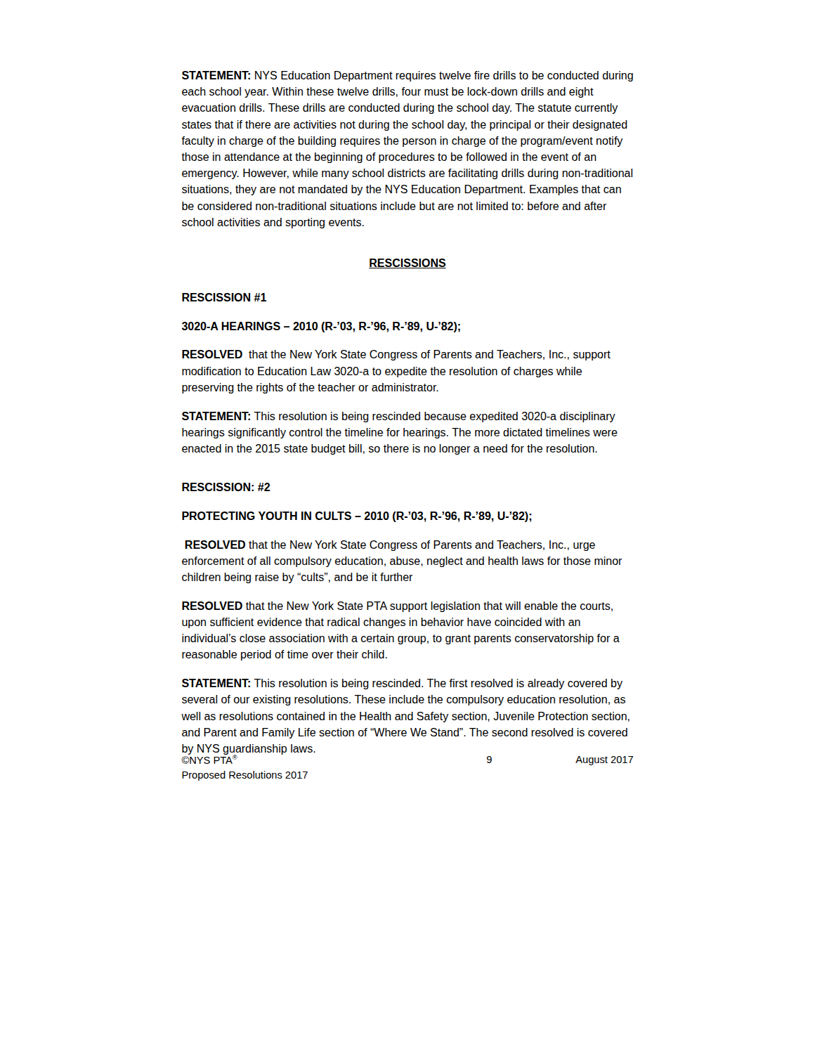STATEMENT: NYS Education Department requires twelve fire drills to be conducted during each school year. Within these twelve drills, four must be lock-down drills and eight evacuation drills. These drills are conducted during the school day. The statute currently states that if there are activities not during the school day, the principal or their designated faculty in charge of the building requires the person in charge of the program/event notify those in attendance at the beginning of procedures to be followed in the event of an emergency. However, while many school districts are facilitating drills during non-traditional situations, they are not mandated by the NYS Education Department. Examples that can be considered non-traditional situations include but are not limited to: before and after school activities and sporting events.
RESCISSIONS
RESCISSION #1
3020-A HEARINGS – 2010 (R-’03, R-’96, R-’89, U-’82);
RESOLVED that the New York State Congress of Parents and Teachers, Inc., support modification to Education Law 3020-a to expedite the resolution of charges while preserving the rights of the teacher or administrator.
STATEMENT: This resolution is being rescinded because expedited 3020-a disciplinary hearings significantly control the timeline for hearings. The more dictated timelines were enacted in the 2015 state budget bill, so there is no longer a need for the resolution.
RESCISSION: #2
PROTECTING YOUTH IN CULTS – 2010 (R-’03, R-’96, R-’89, U-’82);
RESOLVED that the New York State Congress of Parents and Teachers, Inc., urge enforcement of all compulsory education, abuse, neglect and health laws for those minor children being raise by “cults”, and be it further
RESOLVED that the New York State PTA support legislation that will enable the courts, upon sufficient evidence that radical changes in behavior have coincided with an individual’s close association with a certain group, to grant parents conservatorship for a reasonable period of time over their child.
STATEMENT: This resolution is being rescinded. The first resolved is already covered by several of our existing resolutions. These include the compulsory education resolution, as well as resolutions contained in the Health and Safety section, Juvenile Protection section, and Parent and Family Life section of “Where We Stand”. The second resolved is covered by NYS guardianship laws.
| ©NYS PTA ® | 9 | August 2017 |
| Proposed Resolutions 2017 | | |